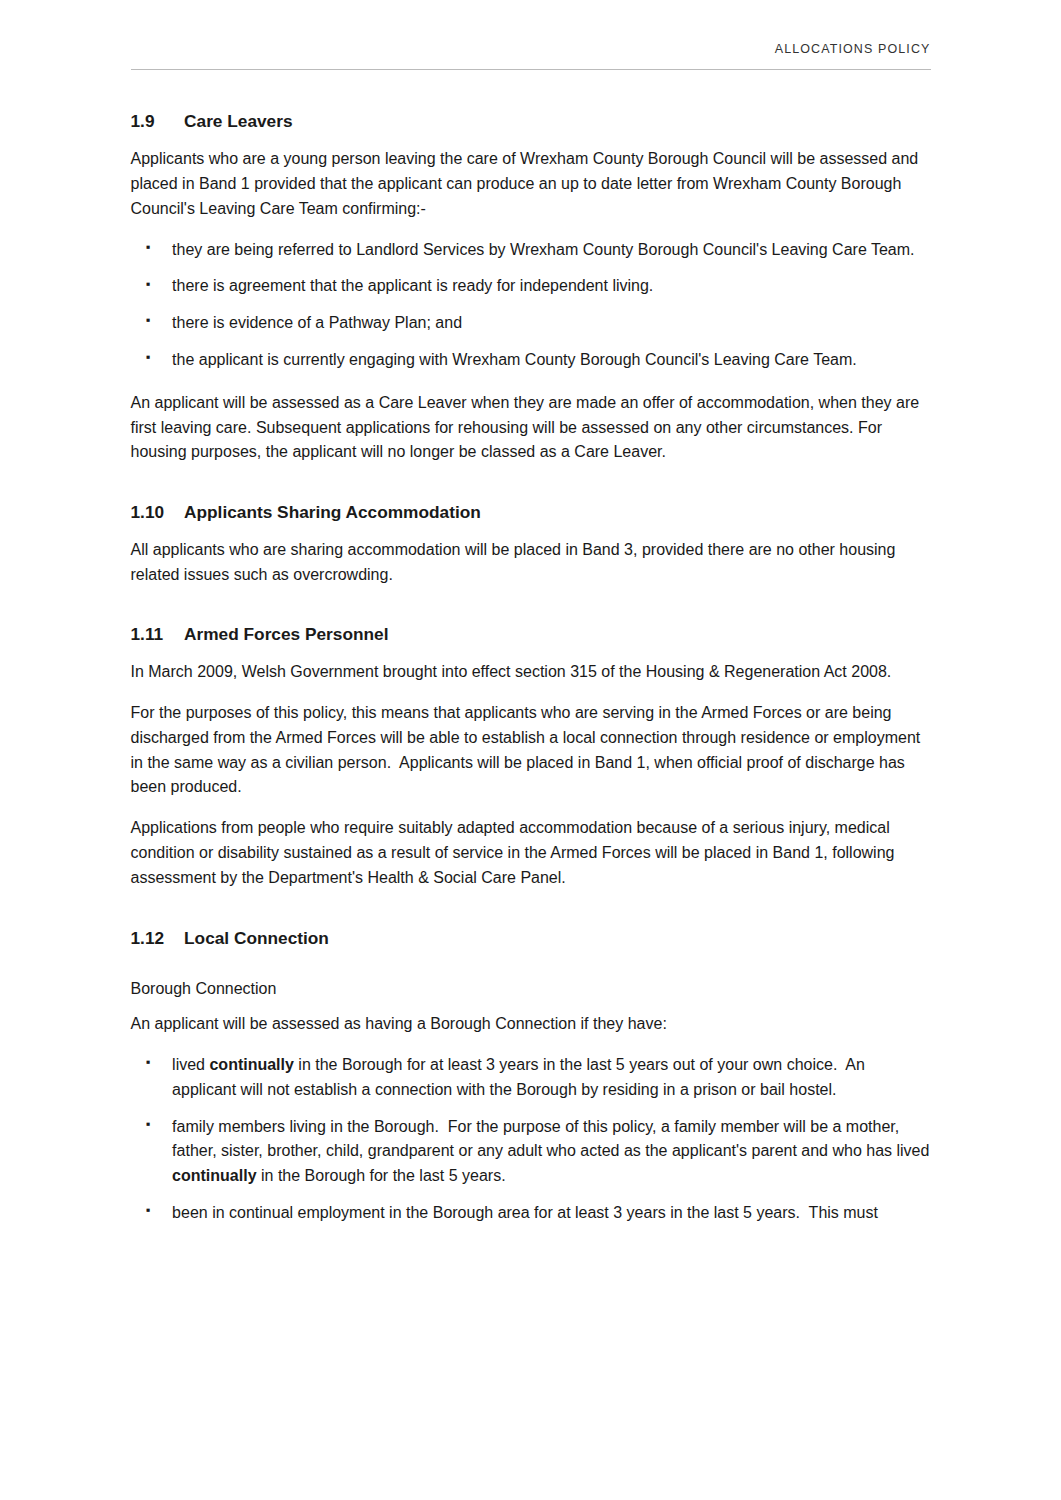ALLOCATIONS POLICY
1.9 Care Leavers
Applicants who are a young person leaving the care of Wrexham County Borough Council will be assessed and placed in Band 1 provided that the applicant can produce an up to date letter from Wrexham County Borough Council's Leaving Care Team confirming:-
they are being referred to Landlord Services by Wrexham County Borough Council's Leaving Care Team.
there is agreement that the applicant is ready for independent living.
there is evidence of a Pathway Plan; and
the applicant is currently engaging with Wrexham County Borough Council's Leaving Care Team.
An applicant will be assessed as a Care Leaver when they are made an offer of accommodation, when they are first leaving care. Subsequent applications for rehousing will be assessed on any other circumstances. For housing purposes, the applicant will no longer be classed as a Care Leaver.
1.10 Applicants Sharing Accommodation
All applicants who are sharing accommodation will be placed in Band 3, provided there are no other housing related issues such as overcrowding.
1.11 Armed Forces Personnel
In March 2009, Welsh Government brought into effect section 315 of the Housing & Regeneration Act 2008.
For the purposes of this policy, this means that applicants who are serving in the Armed Forces or are being discharged from the Armed Forces will be able to establish a local connection through residence or employment in the same way as a civilian person. Applicants will be placed in Band 1, when official proof of discharge has been produced.
Applications from people who require suitably adapted accommodation because of a serious injury, medical condition or disability sustained as a result of service in the Armed Forces will be placed in Band 1, following assessment by the Department's Health & Social Care Panel.
1.12 Local Connection
Borough Connection
An applicant will be assessed as having a Borough Connection if they have:
lived continually in the Borough for at least 3 years in the last 5 years out of your own choice. An applicant will not establish a connection with the Borough by residing in a prison or bail hostel.
family members living in the Borough. For the purpose of this policy, a family member will be a mother, father, sister, brother, child, grandparent or any adult who acted as the applicant's parent and who has lived continually in the Borough for the last 5 years.
been in continual employment in the Borough area for at least 3 years in the last 5 years. This must